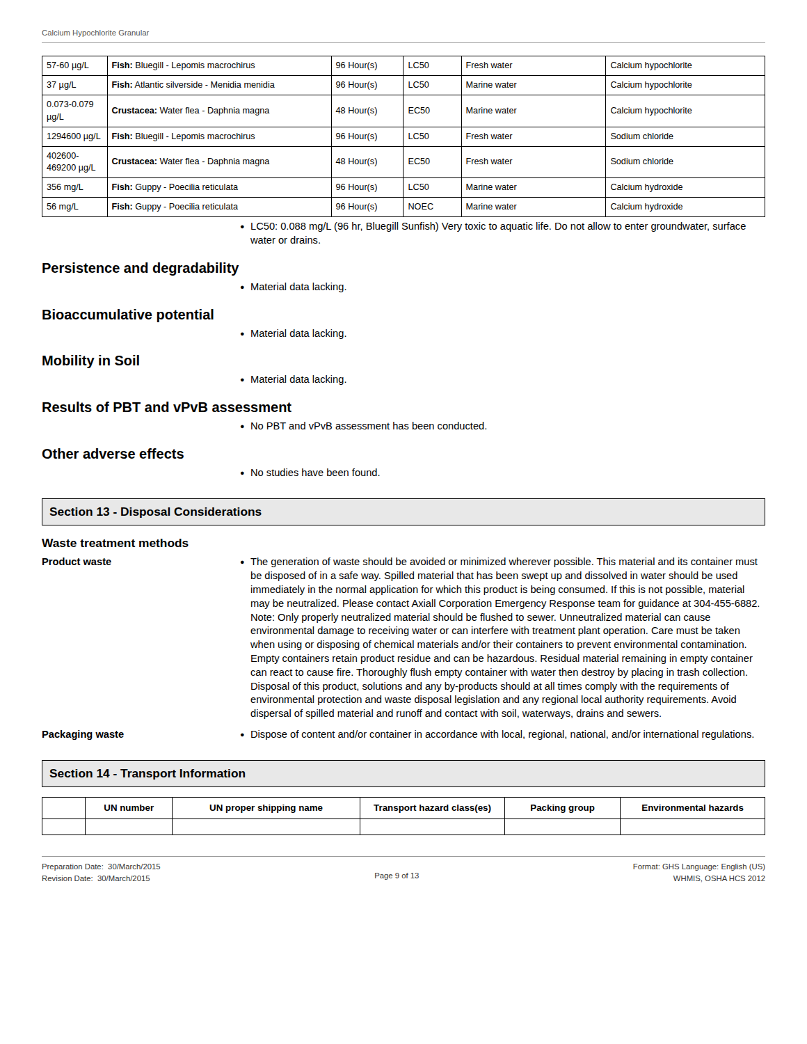Calcium Hypochlorite Granular
| 57-60 µg/L | Fish: Bluegill - Lepomis macrochirus | 96 Hour(s) | LC50 | Fresh water | Calcium hypochlorite |
| 37 µg/L | Fish: Atlantic silverside - Menidia menidia | 96 Hour(s) | LC50 | Marine water | Calcium hypochlorite |
| 0.073-0.079 µg/L | Crustacea: Water flea - Daphnia magna | 48 Hour(s) | EC50 | Marine water | Calcium hypochlorite |
| 1294600 µg/L | Fish: Bluegill - Lepomis macrochirus | 96 Hour(s) | LC50 | Fresh water | Sodium chloride |
| 402600-469200 µg/L | Crustacea: Water flea - Daphnia magna | 48 Hour(s) | EC50 | Fresh water | Sodium chloride |
| 356 mg/L | Fish: Guppy - Poecilia reticulata | 96 Hour(s) | LC50 | Marine water | Calcium hydroxide |
| 56 mg/L | Fish: Guppy - Poecilia reticulata | 96 Hour(s) | NOEC | Marine water | Calcium hydroxide |
LC50: 0.088 mg/L (96 hr, Bluegill Sunfish) Very toxic to aquatic life. Do not allow to enter groundwater, surface water or drains.
Persistence and degradability
Material data lacking.
Bioaccumulative potential
Material data lacking.
Mobility in Soil
Material data lacking.
Results of PBT and vPvB assessment
No PBT and vPvB assessment has been conducted.
Other adverse effects
No studies have been found.
Section 13 - Disposal Considerations
Waste treatment methods
Product waste The generation of waste should be avoided or minimized wherever possible. This material and its container must be disposed of in a safe way. Spilled material that has been swept up and dissolved in water should be used immediately in the normal application for which this product is being consumed. If this is not possible, material may be neutralized. Please contact Axiall Corporation Emergency Response team for guidance at 304-455-6882. Note: Only properly neutralized material should be flushed to sewer. Unneutralized material can cause environmental damage to receiving water or can interfere with treatment plant operation. Care must be taken when using or disposing of chemical materials and/or their containers to prevent environmental contamination. Empty containers retain product residue and can be hazardous. Residual material remaining in empty container can react to cause fire. Thoroughly flush empty container with water then destroy by placing in trash collection. Disposal of this product, solutions and any by-products should at all times comply with the requirements of environmental protection and waste disposal legislation and any regional local authority requirements. Avoid dispersal of spilled material and runoff and contact with soil, waterways, drains and sewers.
Packaging waste Dispose of content and/or container in accordance with local, regional, national, and/or international regulations.
Section 14 - Transport Information
| | UN number | UN proper shipping name | Transport hazard class(es) | Packing group | Environmental hazards |
| --- | --- | --- | --- | --- | --- |
Preparation Date: 30/March/2015
Revision Date: 30/March/2015
Format: GHS Language: English (US)
WHMIS, OSHA HCS 2012
Page 9 of 13